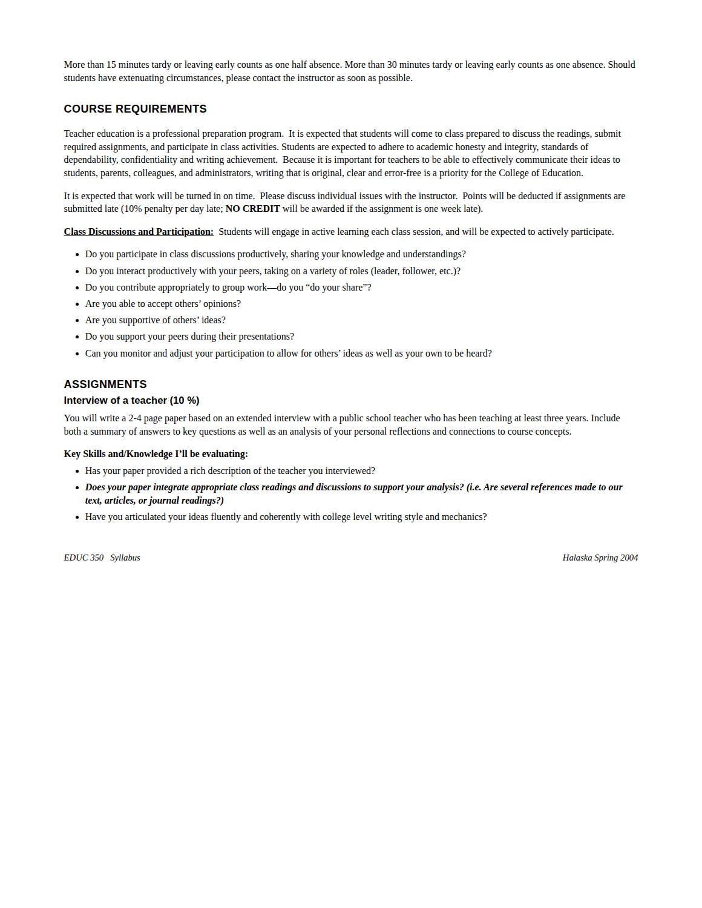More than 15 minutes tardy or leaving early counts as one half absence. More than 30 minutes tardy or leaving early counts as one absence. Should students have extenuating circumstances, please contact the instructor as soon as possible.
COURSE REQUIREMENTS
Teacher education is a professional preparation program. It is expected that students will come to class prepared to discuss the readings, submit required assignments, and participate in class activities. Students are expected to adhere to academic honesty and integrity, standards of dependability, confidentiality and writing achievement. Because it is important for teachers to be able to effectively communicate their ideas to students, parents, colleagues, and administrators, writing that is original, clear and error-free is a priority for the College of Education.
It is expected that work will be turned in on time. Please discuss individual issues with the instructor. Points will be deducted if assignments are submitted late (10% penalty per day late; NO CREDIT will be awarded if the assignment is one week late).
Class Discussions and Participation: Students will engage in active learning each class session, and will be expected to actively participate.
Do you participate in class discussions productively, sharing your knowledge and understandings?
Do you interact productively with your peers, taking on a variety of roles (leader, follower, etc.)?
Do you contribute appropriately to group work—do you “do your share”?
Are you able to accept others’ opinions?
Are you supportive of others’ ideas?
Do you support your peers during their presentations?
Can you monitor and adjust your participation to allow for others’ ideas as well as your own to be heard?
ASSIGNMENTS
Interview of a teacher (10 %)
You will write a 2-4 page paper based on an extended interview with a public school teacher who has been teaching at least three years. Include both a summary of answers to key questions as well as an analysis of your personal reflections and connections to course concepts.
Key Skills and/Knowledge I’ll be evaluating:
Has your paper provided a rich description of the teacher you interviewed?
Does your paper integrate appropriate class readings and discussions to support your analysis? (i.e. Are several references made to our text, articles, or journal readings?)
Have you articulated your ideas fluently and coherently with college level writing style and mechanics?
EDUC 350 Syllabus Halaska Spring 2004